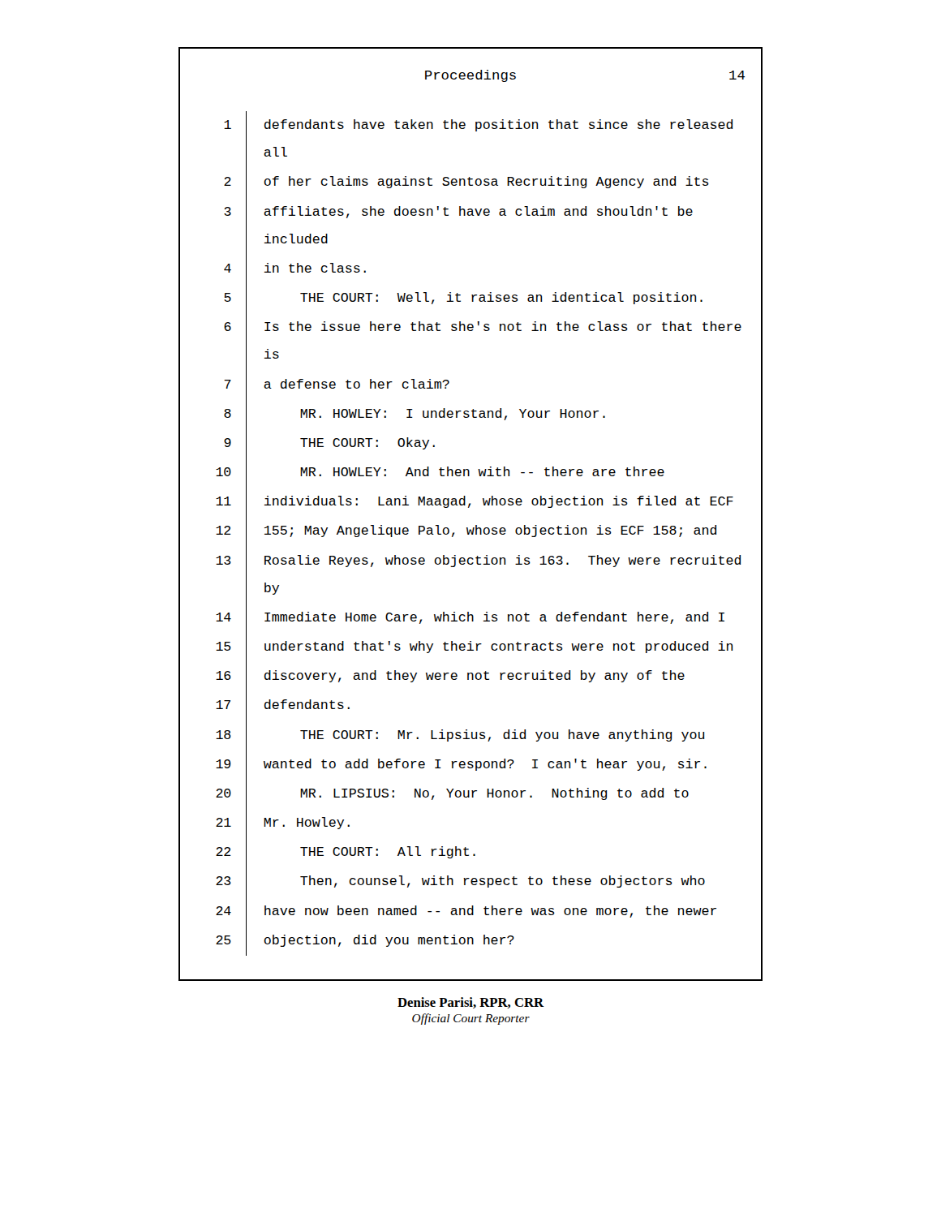Proceedings 14
| 1 | defendants have taken the position that since she released all |
| 2 | of her claims against Sentosa Recruiting Agency and its |
| 3 | affiliates, she doesn't have a claim and shouldn't be included |
| 4 | in the class. |
| 5 | THE COURT: Well, it raises an identical position. |
| 6 | Is the issue here that she's not in the class or that there is |
| 7 | a defense to her claim? |
| 8 | MR. HOWLEY: I understand, Your Honor. |
| 9 | THE COURT: Okay. |
| 10 | MR. HOWLEY: And then with -- there are three |
| 11 | individuals: Lani Maagad, whose objection is filed at ECF |
| 12 | 155; May Angelique Palo, whose objection is ECF 158; and |
| 13 | Rosalie Reyes, whose objection is 163. They were recruited by |
| 14 | Immediate Home Care, which is not a defendant here, and I |
| 15 | understand that's why their contracts were not produced in |
| 16 | discovery, and they were not recruited by any of the |
| 17 | defendants. |
| 18 | THE COURT: Mr. Lipsius, did you have anything you |
| 19 | wanted to add before I respond? I can't hear you, sir. |
| 20 | MR. LIPSIUS: No, Your Honor. Nothing to add to |
| 21 | Mr. Howley. |
| 22 | THE COURT: All right. |
| 23 | Then, counsel, with respect to these objectors who |
| 24 | have now been named -- and there was one more, the newer |
| 25 | objection, did you mention her? |
Denise Parisi, RPR, CRR
Official Court Reporter